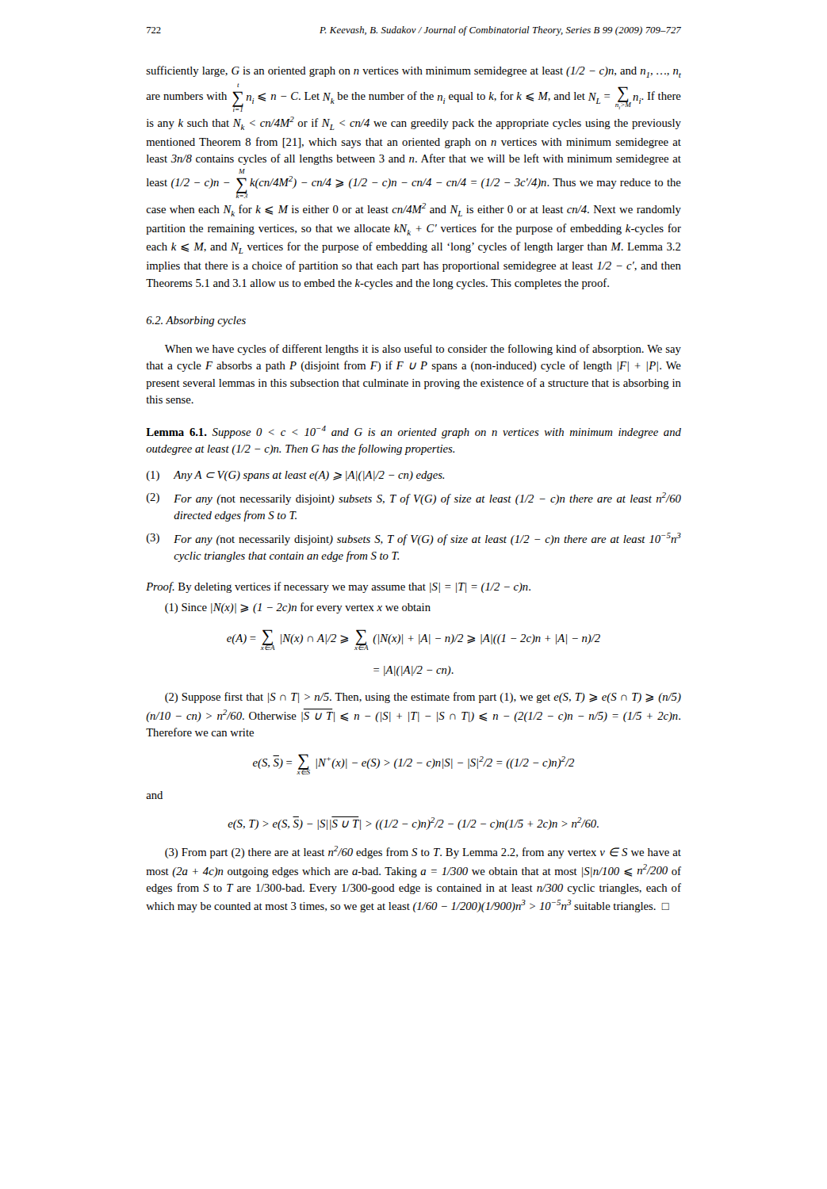722 P. Keevash, B. Sudakov / Journal of Combinatorial Theory, Series B 99 (2009) 709–727
sufficiently large, G is an oriented graph on n vertices with minimum semidegree at least (1/2 − c)n, and n1, …, nt are numbers with t∑i=1 ni ⩽ n − C. Let Nk be the number of the ni equal to k, for k ⩽ M, and let NL = ∑ni>M ni. If there is any k such that Nk < cn/4M2 or if NL < cn/4 we can greedily pack the appropriate cycles using the previously mentioned Theorem 8 from [21], which says that an oriented graph on n vertices with minimum semidegree at least 3n/8 contains cycles of all lengths between 3 and n. After that we will be left with minimum semidegree at least (1/2 − c)n − M∑k=3 k(cn/4M2) − cn/4 ⩾ (1/2 − c)n − cn/4 − cn/4 = (1/2 − 3c′/4)n. Thus we may reduce to the case when each Nk for k ⩽ M is either 0 or at least cn/4M2 and NL is either 0 or at least cn/4. Next we randomly partition the remaining vertices, so that we allocate kNk + C′ vertices for the purpose of embedding k-cycles for each k ⩽ M, and NL vertices for the purpose of embedding all ‘long’ cycles of length larger than M. Lemma 3.2 implies that there is a choice of partition so that each part has proportional semidegree at least 1/2 − c′, and then Theorems 5.1 and 3.1 allow us to embed the k-cycles and the long cycles. This completes the proof.
6.2. Absorbing cycles
When we have cycles of different lengths it is also useful to consider the following kind of absorption. We say that a cycle F absorbs a path P (disjoint from F) if F ∪ P spans a (non-induced) cycle of length |F| + |P|. We present several lemmas in this subsection that culminate in proving the existence of a structure that is absorbing in this sense.
Lemma 6.1. Suppose 0 < c < 10−4 and G is an oriented graph on n vertices with minimum indegree and outdegree at least (1/2 − c)n. Then G has the following properties.
Any A ⊂ V(G) spans at least e(A) ⩾ |A|(|A|/2 − cn) edges.
For any (not necessarily disjoint) subsets S, T of V(G) of size at least (1/2 − c)n there are at least n2/60 directed edges from S to T.
For any (not necessarily disjoint) subsets S, T of V(G) of size at least (1/2 − c)n there are at least 10−5n3 cyclic triangles that contain an edge from S to T.
Proof. By deleting vertices if necessary we may assume that |S| = |T| = (1/2 − c)n.
(1) Since |N(x)| ⩾ (1 − 2c)n for every vertex x we obtain
e(A) = ∑x∈A |N(x) ∩ A|/2 ⩾ ∑x∈A (|N(x)| + |A| − n)/2 ⩾ |A|((1 − 2c)n + |A| − n)/2
= |A|(|A|/2 − cn).
(2) Suppose first that |S ∩ T| > n/5. Then, using the estimate from part (1), we get e(S, T) ⩾ e(S ∩ T) ⩾ (n/5)(n/10 − cn) > n2/60. Otherwise |S ∪ T| ⩽ n − (|S| + |T| − |S ∩ T|) ⩽ n − (2(1/2 − c)n − n/5) = (1/5 + 2c)n. Therefore we can write
e(S, S) = ∑x∈S |N+(x)| − e(S) > (1/2 − c)n|S| − |S|2/2 = ((1/2 − c)n)2/2
and
e(S, T) > e(S, S) − |S||S ∪ T| > ((1/2 − c)n)2/2 − (1/2 − c)n(1/5 + 2c)n > n2/60.
(3) From part (2) there are at least n2/60 edges from S to T. By Lemma 2.2, from any vertex v ∈ S we have at most (2a + 4c)n outgoing edges which are a-bad. Taking a = 1/300 we obtain that at most |S|n/100 ⩽ n2/200 of edges from S to T are 1/300-bad. Every 1/300-good edge is contained in at least n/300 cyclic triangles, each of which may be counted at most 3 times, so we get at least (1/60 − 1/200)(1/900)n3 > 10−5n3 suitable triangles. □